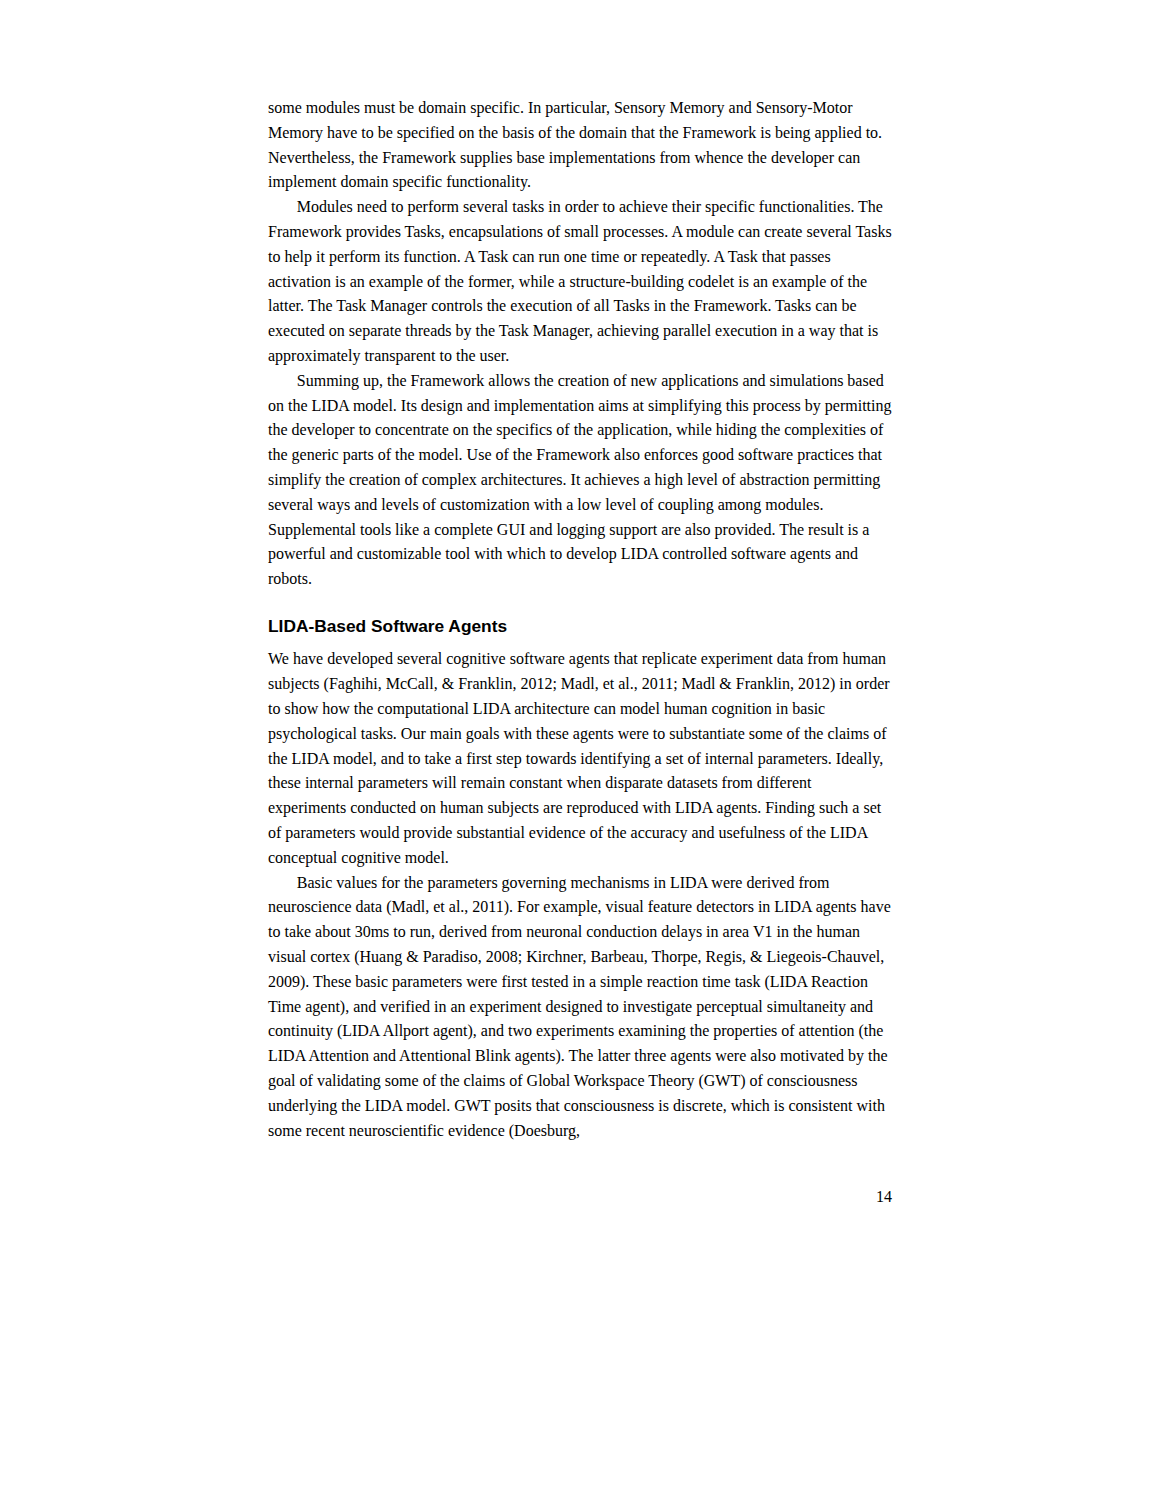some modules must be domain specific. In particular, Sensory Memory and Sensory-Motor Memory have to be specified on the basis of the domain that the Framework is being applied to. Nevertheless, the Framework supplies base implementations from whence the developer can implement domain specific functionality.
Modules need to perform several tasks in order to achieve their specific functionalities. The Framework provides Tasks, encapsulations of small processes. A module can create several Tasks to help it perform its function. A Task can run one time or repeatedly. A Task that passes activation is an example of the former, while a structure-building codelet is an example of the latter. The Task Manager controls the execution of all Tasks in the Framework. Tasks can be executed on separate threads by the Task Manager, achieving parallel execution in a way that is approximately transparent to the user.
Summing up, the Framework allows the creation of new applications and simulations based on the LIDA model. Its design and implementation aims at simplifying this process by permitting the developer to concentrate on the specifics of the application, while hiding the complexities of the generic parts of the model. Use of the Framework also enforces good software practices that simplify the creation of complex architectures. It achieves a high level of abstraction permitting several ways and levels of customization with a low level of coupling among modules. Supplemental tools like a complete GUI and logging support are also provided. The result is a powerful and customizable tool with which to develop LIDA controlled software agents and robots.
LIDA-Based Software Agents
We have developed several cognitive software agents that replicate experiment data from human subjects (Faghihi, McCall, & Franklin, 2012; Madl, et al., 2011; Madl & Franklin, 2012) in order to show how the computational LIDA architecture can model human cognition in basic psychological tasks. Our main goals with these agents were to substantiate some of the claims of the LIDA model, and to take a first step towards identifying a set of internal parameters. Ideally, these internal parameters will remain constant when disparate datasets from different experiments conducted on human subjects are reproduced with LIDA agents. Finding such a set of parameters would provide substantial evidence of the accuracy and usefulness of the LIDA conceptual cognitive model.
Basic values for the parameters governing mechanisms in LIDA were derived from neuroscience data (Madl, et al., 2011). For example, visual feature detectors in LIDA agents have to take about 30ms to run, derived from neuronal conduction delays in area V1 in the human visual cortex (Huang & Paradiso, 2008; Kirchner, Barbeau, Thorpe, Regis, & Liegeois-Chauvel, 2009). These basic parameters were first tested in a simple reaction time task (LIDA Reaction Time agent), and verified in an experiment designed to investigate perceptual simultaneity and continuity (LIDA Allport agent), and two experiments examining the properties of attention (the LIDA Attention and Attentional Blink agents). The latter three agents were also motivated by the goal of validating some of the claims of Global Workspace Theory (GWT) of consciousness underlying the LIDA model. GWT posits that consciousness is discrete, which is consistent with some recent neuroscientific evidence (Doesburg,
14